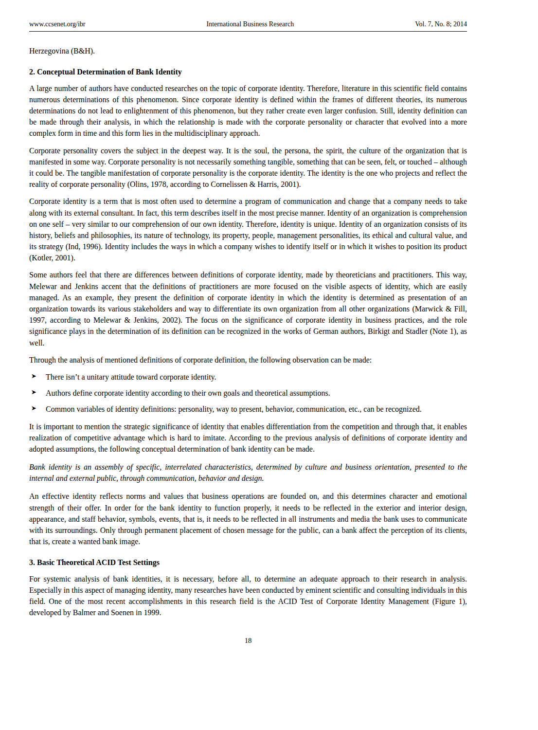www.ccsenet.org/ibr International Business Research Vol. 7, No. 8; 2014
Herzegovina (B&H).
2. Conceptual Determination of Bank Identity
A large number of authors have conducted researches on the topic of corporate identity. Therefore, literature in this scientific field contains numerous determinations of this phenomenon. Since corporate identity is defined within the frames of different theories, its numerous determinations do not lead to enlightenment of this phenomenon, but they rather create even larger confusion. Still, identity definition can be made through their analysis, in which the relationship is made with the corporate personality or character that evolved into a more complex form in time and this form lies in the multidisciplinary approach.
Corporate personality covers the subject in the deepest way. It is the soul, the persona, the spirit, the culture of the organization that is manifested in some way. Corporate personality is not necessarily something tangible, something that can be seen, felt, or touched – although it could be. The tangible manifestation of corporate personality is the corporate identity. The identity is the one who projects and reflect the reality of corporate personality (Olins, 1978, according to Cornelissen & Harris, 2001).
Corporate identity is a term that is most often used to determine a program of communication and change that a company needs to take along with its external consultant. In fact, this term describes itself in the most precise manner. Identity of an organization is comprehension on one self – very similar to our comprehension of our own identity. Therefore, identity is unique. Identity of an organization consists of its history, beliefs and philosophies, its nature of technology, its property, people, management personalities, its ethical and cultural value, and its strategy (Ind, 1996). Identity includes the ways in which a company wishes to identify itself or in which it wishes to position its product (Kotler, 2001).
Some authors feel that there are differences between definitions of corporate identity, made by theoreticians and practitioners. This way, Melewar and Jenkins accent that the definitions of practitioners are more focused on the visible aspects of identity, which are easily managed. As an example, they present the definition of corporate identity in which the identity is determined as presentation of an organization towards its various stakeholders and way to differentiate its own organization from all other organizations (Marwick & Fill, 1997, according to Melewar & Jenkins, 2002). The focus on the significance of corporate identity in business practices, and the role significance plays in the determination of its definition can be recognized in the works of German authors, Birkigt and Stadler (Note 1), as well.
Through the analysis of mentioned definitions of corporate definition, the following observation can be made:
There isn’t a unitary attitude toward corporate identity.
Authors define corporate identity according to their own goals and theoretical assumptions.
Common variables of identity definitions: personality, way to present, behavior, communication, etc., can be recognized.
It is important to mention the strategic significance of identity that enables differentiation from the competition and through that, it enables realization of competitive advantage which is hard to imitate. According to the previous analysis of definitions of corporate identity and adopted assumptions, the following conceptual determination of bank identity can be made.
Bank identity is an assembly of specific, interrelated characteristics, determined by culture and business orientation, presented to the internal and external public, through communication, behavior and design.
An effective identity reflects norms and values that business operations are founded on, and this determines character and emotional strength of their offer. In order for the bank identity to function properly, it needs to be reflected in the exterior and interior design, appearance, and staff behavior, symbols, events, that is, it needs to be reflected in all instruments and media the bank uses to communicate with its surroundings. Only through permanent placement of chosen message for the public, can a bank affect the perception of its clients, that is, create a wanted bank image.
3. Basic Theoretical ACID Test Settings
For systemic analysis of bank identities, it is necessary, before all, to determine an adequate approach to their research in analysis. Especially in this aspect of managing identity, many researches have been conducted by eminent scientific and consulting individuals in this field. One of the most recent accomplishments in this research field is the ACID Test of Corporate Identity Management (Figure 1), developed by Balmer and Soenen in 1999.
18